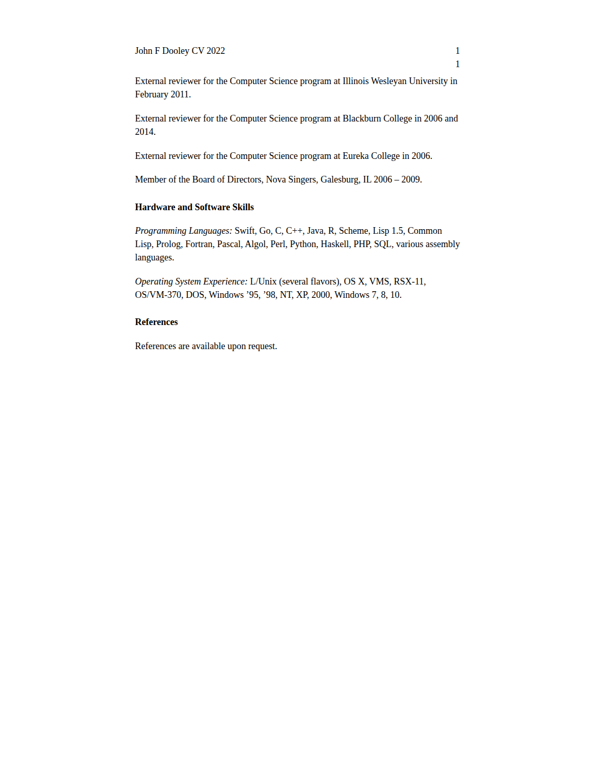John F Dooley CV 2022
1
1
External reviewer for the Computer Science program at Illinois Wesleyan University in February 2011.
External reviewer for the Computer Science program at Blackburn College in 2006 and 2014.
External reviewer for the Computer Science program at Eureka College in 2006.
Member of the Board of Directors, Nova Singers, Galesburg, IL 2006 – 2009.
Hardware and Software Skills
Programming Languages: Swift, Go, C, C++, Java, R, Scheme, Lisp 1.5, Common Lisp, Prolog, Fortran, Pascal, Algol, Perl, Python, Haskell, PHP, SQL, various assembly languages.
Operating System Experience: L/Unix (several flavors), OS X, VMS, RSX-11, OS/VM-370, DOS, Windows ’95, ’98, NT, XP, 2000, Windows 7, 8, 10.
References
References are available upon request.